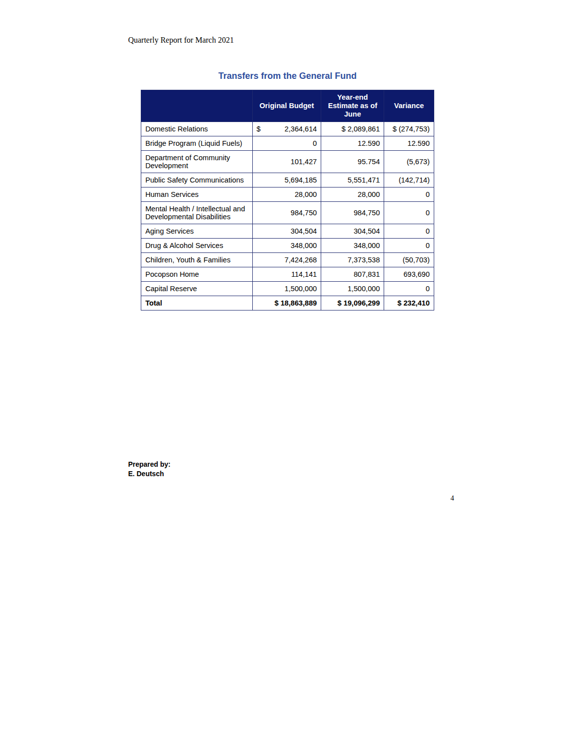Quarterly Report for March 2021
Transfers from the General Fund
| | Original Budget | Year-end Estimate as of June | Variance |
| --- | --- | --- | --- |
| Domestic Relations | $ 2,364,614 | $ 2,089,861 | $ (274,753) |
| Bridge Program (Liquid Fuels) | 0 | 12.590 | 12.590 |
| Department of Community Development | 101,427 | 95.754 | (5,673) |
| Public Safety Communications | 5,694,185 | 5,551,471 | (142,714) |
| Human Services | 28,000 | 28,000 | 0 |
| Mental Health / Intellectual and Developmental Disabilities | 984,750 | 984,750 | 0 |
| Aging Services | 304,504 | 304,504 | 0 |
| Drug & Alcohol Services | 348,000 | 348,000 | 0 |
| Children, Youth & Families | 7,424,268 | 7,373,538 | (50,703) |
| Pocopson Home | 114,141 | 807,831 | 693,690 |
| Capital Reserve | 1,500,000 | 1,500,000 | 0 |
| Total | $ 18,863,889 | $ 19,096,299 | $ 232,410 |
Prepared by:
E. Deutsch
4